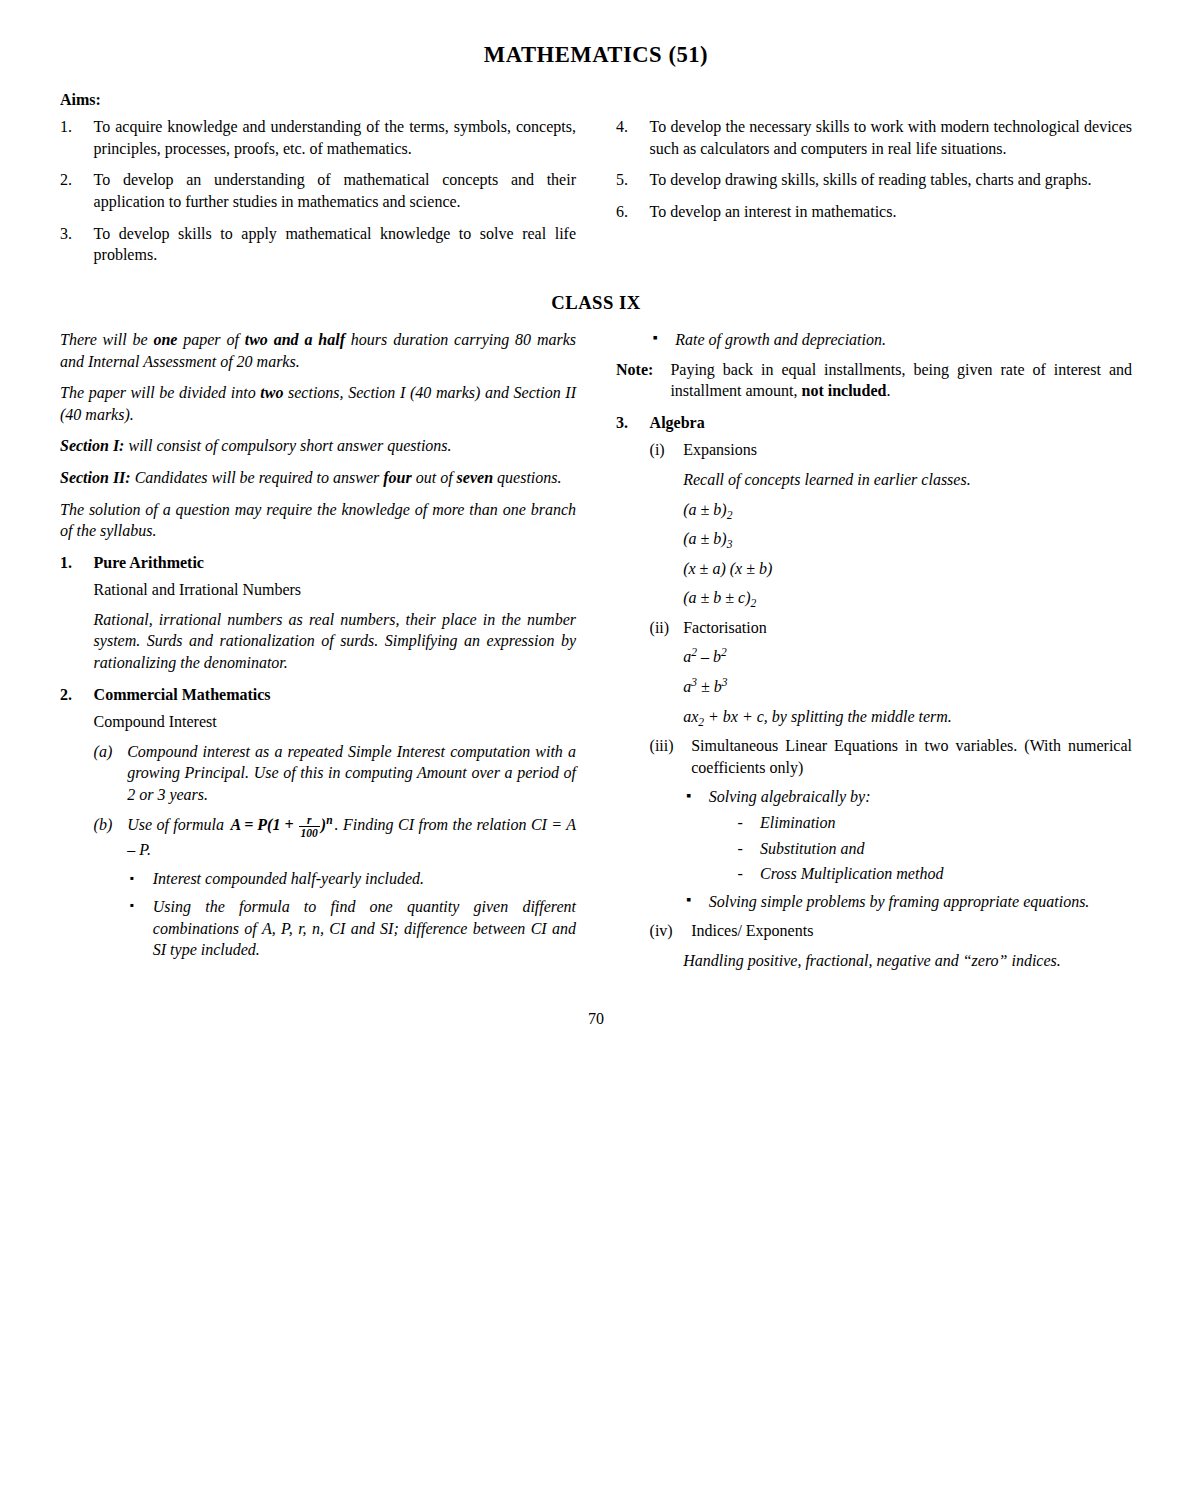MATHEMATICS (51)
Aims:
1. To acquire knowledge and understanding of the terms, symbols, concepts, principles, processes, proofs, etc. of mathematics.
2. To develop an understanding of mathematical concepts and their application to further studies in mathematics and science.
3. To develop skills to apply mathematical knowledge to solve real life problems.
4. To develop the necessary skills to work with modern technological devices such as calculators and computers in real life situations.
5. To develop drawing skills, skills of reading tables, charts and graphs.
6. To develop an interest in mathematics.
CLASS IX
There will be one paper of two and a half hours duration carrying 80 marks and Internal Assessment of 20 marks.
The paper will be divided into two sections, Section I (40 marks) and Section II (40 marks).
Section I: will consist of compulsory short answer questions.
Section II: Candidates will be required to answer four out of seven questions.
The solution of a question may require the knowledge of more than one branch of the syllabus.
1. Pure Arithmetic
Rational and Irrational Numbers
Rational, irrational numbers as real numbers, their place in the number system. Surds and rationalization of surds. Simplifying an expression by rationalizing the denominator.
2. Commercial Mathematics
Compound Interest
(a) Compound interest as a repeated Simple Interest computation with a growing Principal. Use of this in computing Amount over a period of 2 or 3 years.
(b) Use of formula A = P(1 + r 100)n. Finding CI from the relation CI = A – P.
Interest compounded half-yearly included.
Using the formula to find one quantity given different combinations of A, P, r, n, CI and SI; difference between CI and SI type included.
Rate of growth and depreciation.
Note: Paying back in equal installments, being given rate of interest and installment amount, not included.
3. Algebra
(i) Expansions
Recall of concepts learned in earlier classes.
(a ± b)2
(a ± b)3
(x ± a) (x ± b)
(a ± b ± c)2
(ii) Factorisation
a2 – b2
a3 ± b3
ax2 + bx + c, by splitting the middle term.
(iii) Simultaneous Linear Equations in two variables. (With numerical coefficients only)
Solving algebraically by:
Elimination
Substitution and
Cross Multiplication method
Solving simple problems by framing appropriate equations.
(iv) Indices/ Exponents
Handling positive, fractional, negative and “zero” indices.
70